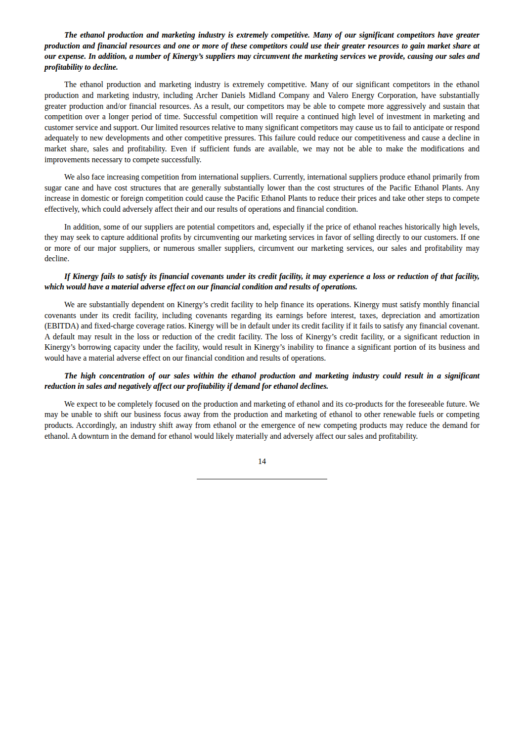The ethanol production and marketing industry is extremely competitive. Many of our significant competitors have greater production and financial resources and one or more of these competitors could use their greater resources to gain market share at our expense. In addition, a number of Kinergy’s suppliers may circumvent the marketing services we provide, causing our sales and profitability to decline.
The ethanol production and marketing industry is extremely competitive. Many of our significant competitors in the ethanol production and marketing industry, including Archer Daniels Midland Company and Valero Energy Corporation, have substantially greater production and/or financial resources. As a result, our competitors may be able to compete more aggressively and sustain that competition over a longer period of time. Successful competition will require a continued high level of investment in marketing and customer service and support. Our limited resources relative to many significant competitors may cause us to fail to anticipate or respond adequately to new developments and other competitive pressures. This failure could reduce our competitiveness and cause a decline in market share, sales and profitability. Even if sufficient funds are available, we may not be able to make the modifications and improvements necessary to compete successfully.
We also face increasing competition from international suppliers. Currently, international suppliers produce ethanol primarily from sugar cane and have cost structures that are generally substantially lower than the cost structures of the Pacific Ethanol Plants. Any increase in domestic or foreign competition could cause the Pacific Ethanol Plants to reduce their prices and take other steps to compete effectively, which could adversely affect their and our results of operations and financial condition.
In addition, some of our suppliers are potential competitors and, especially if the price of ethanol reaches historically high levels, they may seek to capture additional profits by circumventing our marketing services in favor of selling directly to our customers. If one or more of our major suppliers, or numerous smaller suppliers, circumvent our marketing services, our sales and profitability may decline.
If Kinergy fails to satisfy its financial covenants under its credit facility, it may experience a loss or reduction of that facility, which would have a material adverse effect on our financial condition and results of operations.
We are substantially dependent on Kinergy’s credit facility to help finance its operations. Kinergy must satisfy monthly financial covenants under its credit facility, including covenants regarding its earnings before interest, taxes, depreciation and amortization (EBITDA) and fixed-charge coverage ratios. Kinergy will be in default under its credit facility if it fails to satisfy any financial covenant. A default may result in the loss or reduction of the credit facility. The loss of Kinergy’s credit facility, or a significant reduction in Kinergy’s borrowing capacity under the facility, would result in Kinergy’s inability to finance a significant portion of its business and would have a material adverse effect on our financial condition and results of operations.
The high concentration of our sales within the ethanol production and marketing industry could result in a significant reduction in sales and negatively affect our profitability if demand for ethanol declines.
We expect to be completely focused on the production and marketing of ethanol and its co-products for the foreseeable future. We may be unable to shift our business focus away from the production and marketing of ethanol to other renewable fuels or competing products. Accordingly, an industry shift away from ethanol or the emergence of new competing products may reduce the demand for ethanol. A downturn in the demand for ethanol would likely materially and adversely affect our sales and profitability.
14